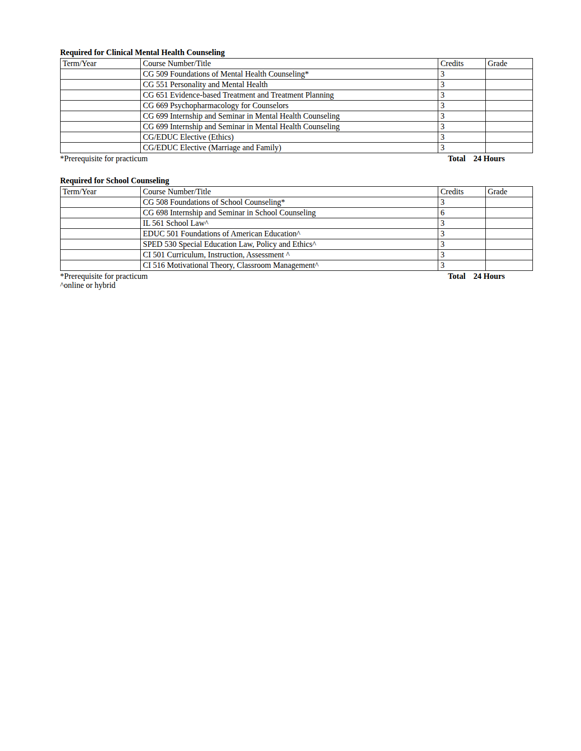Required for Clinical Mental Health Counseling
| Term/Year | Course Number/Title | Credits | Grade |
| --- | --- | --- | --- |
| | CG 509 Foundations of Mental Health Counseling* | 3 | |
| | CG 551 Personality and Mental Health | 3 | |
| | CG 651 Evidence-based Treatment and Treatment Planning | 3 | |
| | CG 669 Psychopharmacology for Counselors | 3 | |
| | CG 699 Internship and Seminar in Mental Health Counseling | 3 | |
| | CG 699 Internship and Seminar in Mental Health Counseling | 3 | |
| | CG/EDUC Elective (Ethics) | 3 | |
| | CG/EDUC Elective (Marriage and Family) | 3 | |
*Prerequisite for practicum Total 24 Hours
Required for School Counseling
| Term/Year | Course Number/Title | Credits | Grade |
| --- | --- | --- | --- |
| | CG 508 Foundations of School Counseling* | 3 | |
| | CG 698 Internship and Seminar in School Counseling | 6 | |
| | IL 561 School Law^ | 3 | |
| | EDUC 501 Foundations of American Education^ | 3 | |
| | SPED 530 Special Education Law, Policy and Ethics^ | 3 | |
| | CI 501 Curriculum, Instruction, Assessment ^ | 3 | |
| | CI 516 Motivational Theory, Classroom Management^ | 3 | |
*Prerequisite for practicum Total 24 Hours
^online or hybrid